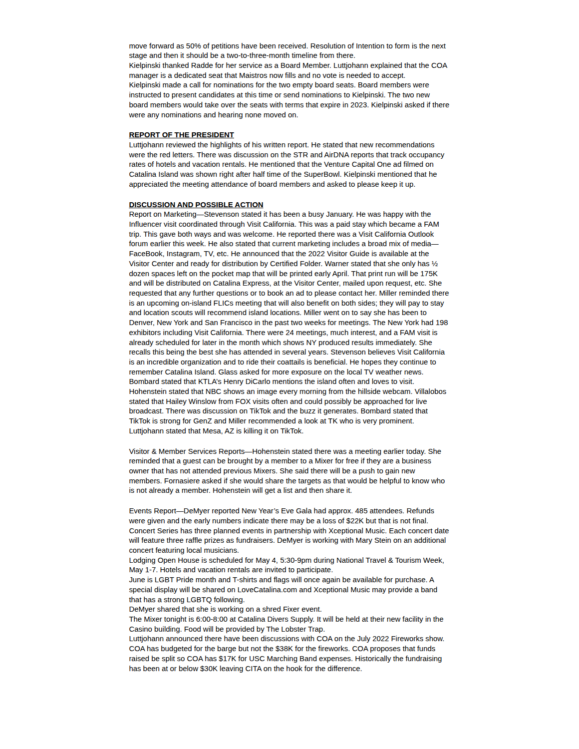move forward as 50% of petitions have been received. Resolution of Intention to form is the next stage and then it should be a two-to-three-month timeline from there.
Kielpinski thanked Radde for her service as a Board Member. Luttjohann explained that the COA manager is a dedicated seat that Maistros now fills and no vote is needed to accept.
Kielpinski made a call for nominations for the two empty board seats. Board members were instructed to present candidates at this time or send nominations to Kielpinski. The two new board members would take over the seats with terms that expire in 2023. Kielpinski asked if there were any nominations and hearing none moved on.
REPORT OF THE PRESIDENT
Luttjohann reviewed the highlights of his written report. He stated that new recommendations were the red letters. There was discussion on the STR and AirDNA reports that track occupancy rates of hotels and vacation rentals. He mentioned that the Venture Capital One ad filmed on Catalina Island was shown right after half time of the SuperBowl. Kielpinski mentioned that he appreciated the meeting attendance of board members and asked to please keep it up.
DISCUSSION AND POSSIBLE ACTION
Report on Marketing—Stevenson stated it has been a busy January. He was happy with the Influencer visit coordinated through Visit California. This was a paid stay which became a FAM trip. This gave both ways and was welcome. He reported there was a Visit California Outlook forum earlier this week. He also stated that current marketing includes a broad mix of media—FaceBook, Instagram, TV, etc. He announced that the 2022 Visitor Guide is available at the Visitor Center and ready for distribution by Certified Folder. Warner stated that she only has ½ dozen spaces left on the pocket map that will be printed early April. That print run will be 175K and will be distributed on Catalina Express, at the Visitor Center, mailed upon request, etc. She requested that any further questions or to book an ad to please contact her. Miller reminded there is an upcoming on-island FLICs meeting that will also benefit on both sides; they will pay to stay and location scouts will recommend island locations. Miller went on to say she has been to Denver, New York and San Francisco in the past two weeks for meetings. The New York had 198 exhibitors including Visit California. There were 24 meetings, much interest, and a FAM visit is already scheduled for later in the month which shows NY produced results immediately. She recalls this being the best she has attended in several years. Stevenson believes Visit California is an incredible organization and to ride their coattails is beneficial. He hopes they continue to remember Catalina Island. Glass asked for more exposure on the local TV weather news. Bombard stated that KTLA’s Henry DiCarlo mentions the island often and loves to visit. Hohenstein stated that NBC shows an image every morning from the hillside webcam. Villalobos stated that Hailey Winslow from FOX visits often and could possibly be approached for live broadcast. There was discussion on TikTok and the buzz it generates. Bombard stated that TikTok is strong for GenZ and Miller recommended a look at TK who is very prominent. Luttjohann stated that Mesa, AZ is killing it on TikTok.
Visitor & Member Services Reports—Hohenstein stated there was a meeting earlier today. She reminded that a guest can be brought by a member to a Mixer for free if they are a business owner that has not attended previous Mixers. She said there will be a push to gain new members. Fornasiere asked if she would share the targets as that would be helpful to know who is not already a member. Hohenstein will get a list and then share it.
Events Report—DeMyer reported New Year’s Eve Gala had approx. 485 attendees. Refunds were given and the early numbers indicate there may be a loss of $22K but that is not final.
Concert Series has three planned events in partnership with Xceptional Music. Each concert date will feature three raffle prizes as fundraisers. DeMyer is working with Mary Stein on an additional concert featuring local musicians.
Lodging Open House is scheduled for May 4, 5:30-9pm during National Travel & Tourism Week, May 1-7. Hotels and vacation rentals are invited to participate.
June is LGBT Pride month and T-shirts and flags will once again be available for purchase. A special display will be shared on LoveCatalina.com and Xceptional Music may provide a band that has a strong LGBTQ following.
DeMyer shared that she is working on a shred Fixer event.
The Mixer tonight is 6:00-8:00 at Catalina Divers Supply. It will be held at their new facility in the Casino building. Food will be provided by The Lobster Trap.
Luttjohann announced there have been discussions with COA on the July 2022 Fireworks show. COA has budgeted for the barge but not the $38K for the fireworks. COA proposes that funds raised be split so COA has $17K for USC Marching Band expenses. Historically the fundraising has been at or below $30K leaving CITA on the hook for the difference.